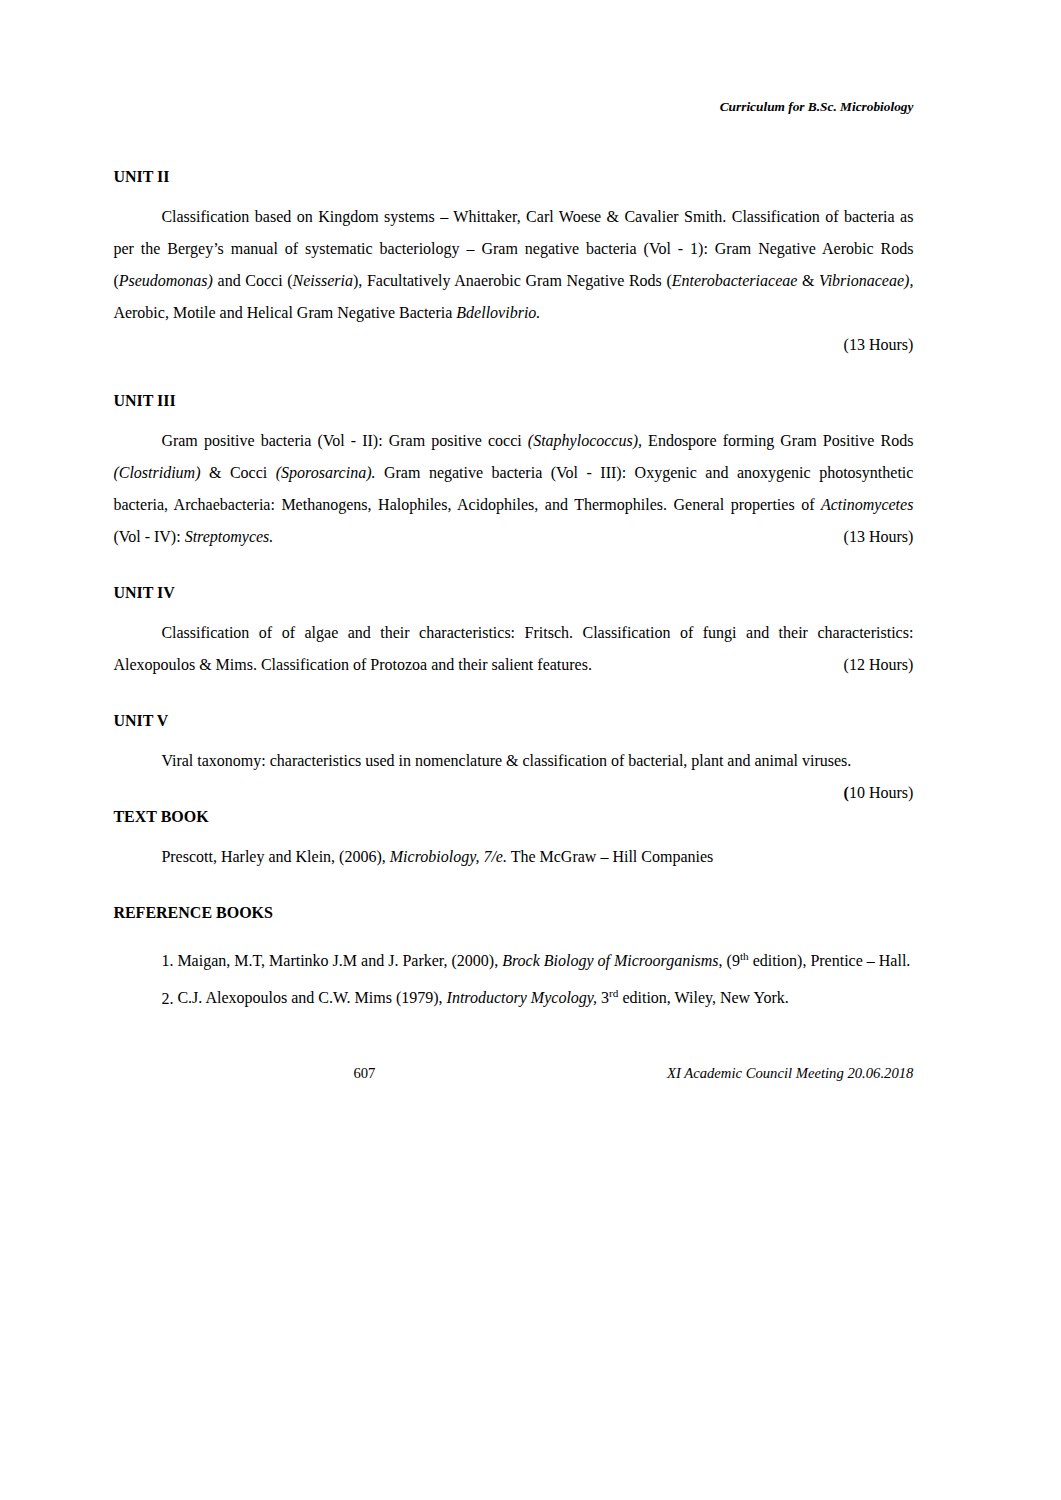Curriculum for B.Sc. Microbiology
UNIT II
Classification based on Kingdom systems – Whittaker, Carl Woese & Cavalier Smith. Classification of bacteria as per the Bergey’s manual of systematic bacteriology – Gram negative bacteria (Vol - 1): Gram Negative Aerobic Rods (Pseudomonas) and Cocci (Neisseria), Facultatively Anaerobic Gram Negative Rods (Enterobacteriaceae & Vibrionaceae), Aerobic, Motile and Helical Gram Negative Bacteria Bdellovibrio.
(13 Hours)
UNIT III
Gram positive bacteria (Vol - II): Gram positive cocci (Staphylococcus), Endospore forming Gram Positive Rods (Clostridium) & Cocci (Sporosarcina). Gram negative bacteria (Vol - III): Oxygenic and anoxygenic photosynthetic bacteria, Archaebacteria: Methanogens, Halophiles, Acidophiles, and Thermophiles. General properties of Actinomycetes (Vol - IV): Streptomyces. (13 Hours)
UNIT IV
Classification of of algae and their characteristics: Fritsch. Classification of fungi and their characteristics: Alexopoulos & Mims. Classification of Protozoa and their salient features. (12 Hours)
UNIT V
Viral taxonomy: characteristics used in nomenclature & classification of bacterial, plant and animal viruses. (10 Hours)
TEXT BOOK
Prescott, Harley and Klein, (2006), Microbiology, 7/e. The McGraw – Hill Companies
REFERENCE BOOKS
Maigan, M.T, Martinko J.M and J. Parker, (2000), Brock Biology of Microorganisms, (9th edition), Prentice – Hall.
C.J. Alexopoulos and C.W. Mims (1979), Introductory Mycology, 3rd edition, Wiley, New York.
607 XI Academic Council Meeting 20.06.2018